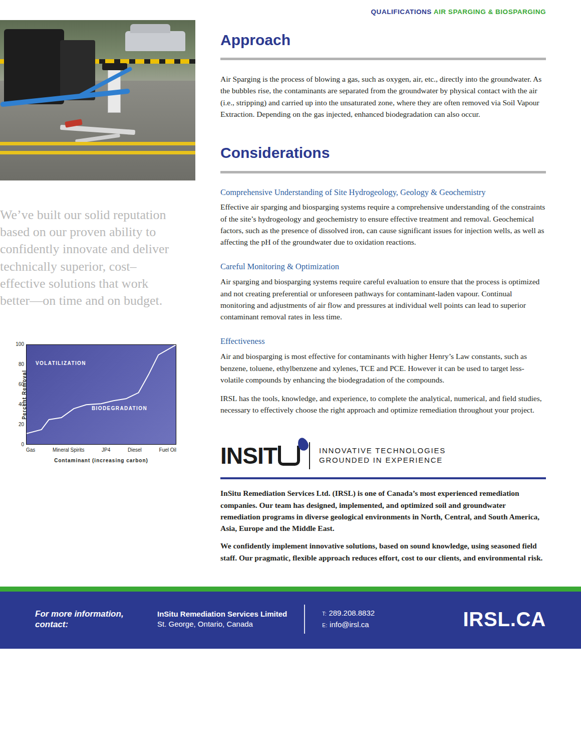QUALIFICATIONS AIR SPARGING & BIOSPARGING
We’ve built our solid reputation based on our proven ability to confidently innovate and deliver technically superior, cost–effective solutions that work better—on time and on budget.
Percent Removal
100
80
60
40
20
0
VOLATILIZATION
BIODEGRADATION
Gas Mineral Spirits JP4 Diesel Fuel Oil
Contaminant (increasing carbon)
Approach
Air Sparging is the process of blowing a gas, such as oxygen, air, etc., directly into the groundwater. As the bubbles rise, the contaminants are separated from the groundwater by physical contact with the air (i.e., stripping) and carried up into the unsaturated zone, where they are often removed via Soil Vapour Extraction. Depending on the gas injected, enhanced biodegradation can also occur.
Considerations
Comprehensive Understanding of Site Hydrogeology, Geology & Geochemistry
Effective air sparging and biosparging systems require a comprehensive understanding of the constraints of the site’s hydrogeology and geochemistry to ensure effective treatment and removal. Geochemical factors, such as the presence of dissolved iron, can cause significant issues for injection wells, as well as affecting the pH of the groundwater due to oxidation reactions.
Careful Monitoring & Optimization
Air sparging and biosparging systems require careful evaluation to ensure that the process is optimized and not creating preferential or unforeseen pathways for contaminant-laden vapour. Continual monitoring and adjustments of air flow and pressures at individual well points can lead to superior contaminant removal rates in less time.
Effectiveness
Air and biosparging is most effective for contaminants with higher Henry’s Law constants, such as benzene, toluene, ethylbenzene and xylenes, TCE and PCE. However it can be used to target less-volatile compounds by enhancing the biodegradation of the compounds.
IRSL has the tools, knowledge, and experience, to complete the analytical, numerical, and field studies, necessary to effectively choose the right approach and optimize remediation throughout your project.
INSIT
INNOVATIVE TECHNOLOGIES
GROUNDED IN EXPERIENCE
InSitu Remediation Services Ltd. (IRSL) is one of Canada’s most experienced remediation companies. Our team has designed, implemented, and optimized soil and groundwater remediation programs in diverse geological environments in North, Central, and South America, Asia, Europe and the Middle East.
We confidently implement innovative solutions, based on sound knowledge, using seasoned field staff. Our pragmatic, flexible approach reduces effort, cost to our clients, and environmental risk.
For more information,
contact:
InSitu Remediation Services Limited
St. George, Ontario, Canada
T: 289.208.8832
E: info@irsl.ca
IRSL.CA